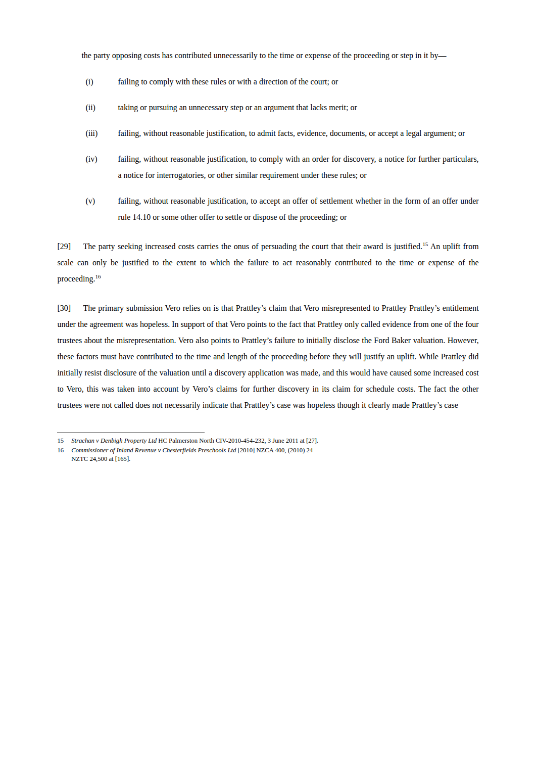the party opposing costs has contributed unnecessarily to the time or expense of the proceeding or step in it by—
(i)
failing to comply with these rules or with a direction of the court; or
(ii)
taking or pursuing an unnecessary step or an argument that lacks merit; or
(iii)
failing, without reasonable justification, to admit facts, evidence, documents, or accept a legal argument; or
(iv)
failing, without reasonable justification, to comply with an order for discovery, a notice for further particulars, a notice for interrogatories, or other similar requirement under these rules; or
(v)
failing, without reasonable justification, to accept an offer of settlement whether in the form of an offer under rule 14.10 or some other offer to settle or dispose of the proceeding; or
[29] The party seeking increased costs carries the onus of persuading the court that their award is justified.15 An uplift from scale can only be justified to the extent to which the failure to act reasonably contributed to the time or expense of the proceeding.16
[30] The primary submission Vero relies on is that Prattley’s claim that Vero misrepresented to Prattley Prattley’s entitlement under the agreement was hopeless. In support of that Vero points to the fact that Prattley only called evidence from one of the four trustees about the misrepresentation. Vero also points to Prattley’s failure to initially disclose the Ford Baker valuation. However, these factors must have contributed to the time and length of the proceeding before they will justify an uplift. While Prattley did initially resist disclosure of the valuation until a discovery application was made, and this would have caused some increased cost to Vero, this was taken into account by Vero’s claims for further discovery in its claim for schedule costs. The fact the other trustees were not called does not necessarily indicate that Prattley’s case was hopeless though it clearly made Prattley’s case
15
Strachan v Denbigh Property Ltd HC Palmerston North CIV-2010-454-232, 3 June 2011 at [27].
16
Commissioner of Inland Revenue v Chesterfields Preschools Ltd [2010] NZCA 400, (2010) 24 NZTC 24,500 at [165].